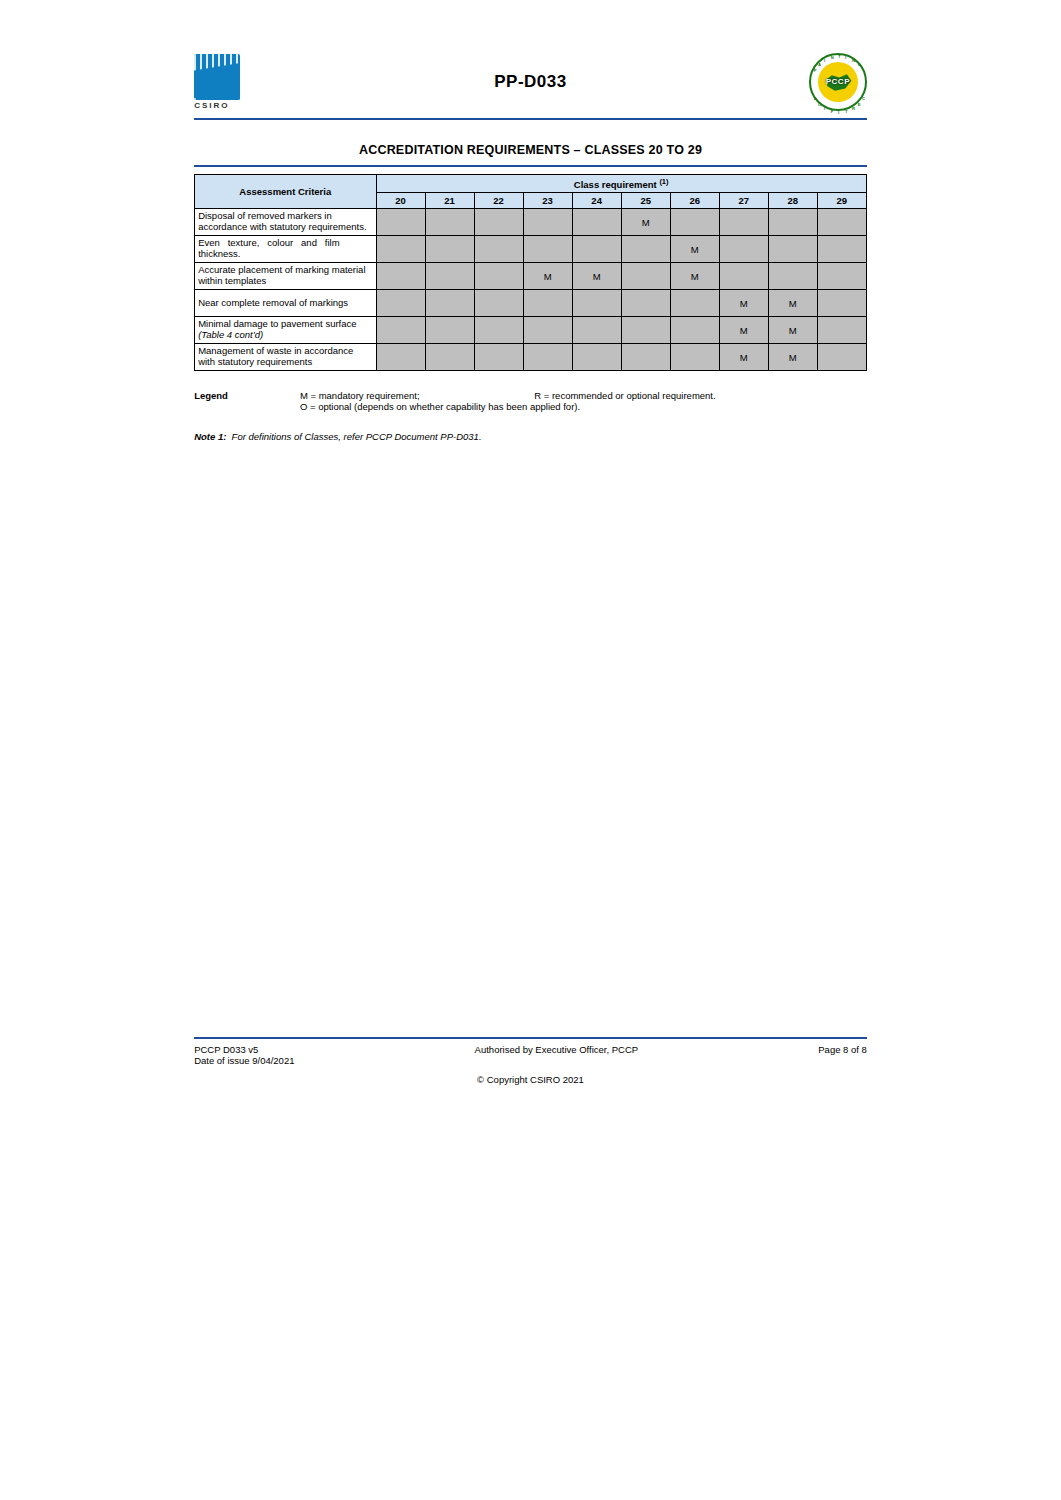CSIRO
PP-D033
P A I N T I N G C E R T I F I C A
PCCP
ACCREDITATION REQUIREMENTS – CLASSES 20 TO 29
| Assessment Criteria | Class requirement (1) |
| --- | --- |
| 20 | 21 | 22 | 23 | 24 | 25 | 26 | 27 | 28 | 29 |
| Disposal of removed markers in accordance with statutory requirements. | | | | | | M | | | | |
| Even texture, colour and film thickness. | | | | | | | M | | | |
| Accurate placement of marking material within templates | | | | M | M | | M | | | |
| Near complete removal of markings | | | | | | | | M | M | |
| Minimal damage to pavement surface (Table 4 cont’d) | | | | | | | | M | M | |
| Management of waste in accordance with statutory requirements | | | | | | | | M | M | |
Legend
M = mandatory requirement;
R = recommended or optional requirement.
O = optional (depends on whether capability has been applied for).
Note 1: For definitions of Classes, refer PCCP Document PP-D031.
PCCP D033 v5
Date of issue 9/04/2021
Authorised by Executive Officer, PCCP
Page 8 of 8
© Copyright CSIRO 2021